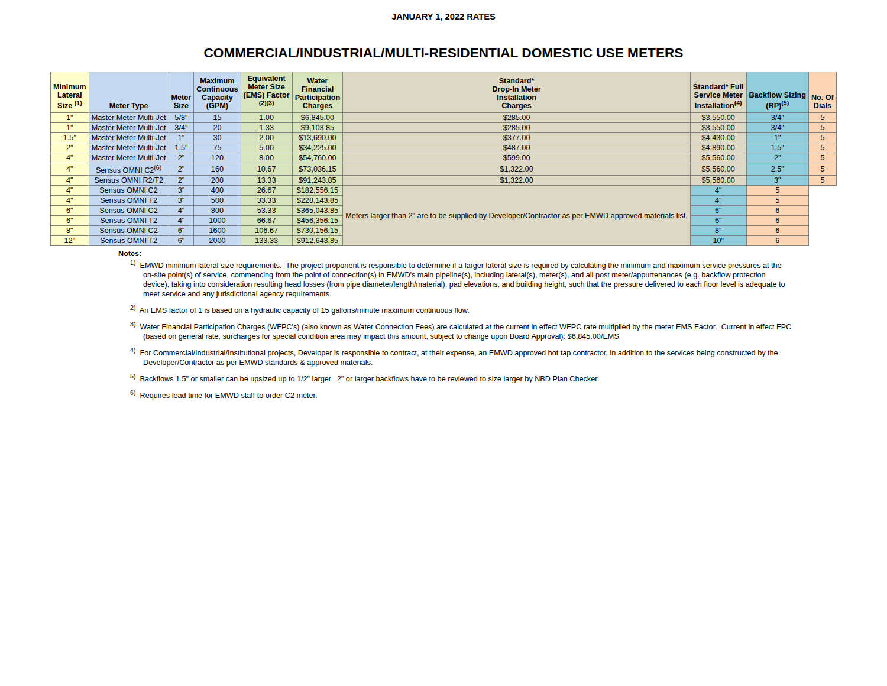JANUARY 1, 2022 RATES
COMMERCIAL/INDUSTRIAL/MULTI-RESIDENTIAL DOMESTIC USE METERS
| Minimum Lateral Size (1) | Meter Type | Meter Size | Maximum Continuous Capacity (GPM) | Equivalent Meter Size (EMS) Factor (2)(3) | Water Financial Participation Charges | Standard* Drop-In Meter Installation Charges | Standard* Full Service Meter Installation (4) | Backflow Sizing (RP) (5) | No. Of Dials |
| --- | --- | --- | --- | --- | --- | --- | --- | --- | --- |
| 1" | Master Meter Multi-Jet | 5/8" | 15 | 1.00 | $6,845.00 | $285.00 | $3,550.00 | 3/4" | 5 |
| 1" | Master Meter Multi-Jet | 3/4" | 20 | 1.33 | $9,103.85 | $285.00 | $3,550.00 | 3/4" | 5 |
| 1.5" | Master Meter Multi-Jet | 1" | 30 | 2.00 | $13,690.00 | $377.00 | $4,430.00 | 1" | 5 |
| 2" | Master Meter Multi-Jet | 1.5" | 75 | 5.00 | $34,225.00 | $487.00 | $4,890.00 | 1.5" | 5 |
| 4" | Master Meter Multi-Jet | 2" | 120 | 8.00 | $54,760.00 | $599.00 | $5,560.00 | 2" | 5 |
| 4" | Sensus OMNI C2 (6) | 2" | 160 | 10.67 | $73,036.15 | $1,322.00 | $5,560.00 | 2.5" | 5 |
| 4" | Sensus OMNI R2/T2 | 2" | 200 | 13.33 | $91,243.85 | $1,322.00 | $5,560.00 | 3" | 5 |
| 4" | Sensus OMNI C2 | 3" | 400 | 26.67 | $182,556.15 | Meters larger than 2" are to be supplied by Developer/Contractor as per EMWD approved materials list. | 4" | 5 |
| 4" | Sensus OMNI T2 | 3" | 500 | 33.33 | $228,143.85 | 4" | 5 |
| 6" | Sensus OMNI C2 | 4" | 800 | 53.33 | $365,043.85 | 6" | 6 |
| 6" | Sensus OMNI T2 | 4" | 1000 | 66.67 | $456,356.15 | 6" | 6 |
| 8" | Sensus OMNI C2 | 6" | 1600 | 106.67 | $730,156.15 | 8" | 6 |
| 12" | Sensus OMNI T2 | 6" | 2000 | 133.33 | $912,643.85 | 10" | 6 |
Notes:
1) EMWD minimum lateral size requirements. The project proponent is responsible to determine if a larger lateral size is required by calculating the minimum and maximum service pressures at the on-site point(s) of service, commencing from the point of connection(s) in EMWD's main pipeline(s), including lateral(s), meter(s), and all post meter/appurtenances (e.g. backflow protection device), taking into consideration resulting head losses (from pipe diameter/length/material), pad elevations, and building height, such that the pressure delivered to each floor level is adequate to meet service and any jurisdictional agency requirements.
2) An EMS factor of 1 is based on a hydraulic capacity of 15 gallons/minute maximum continuous flow.
3) Water Financial Participation Charges (WFPC's) (also known as Water Connection Fees) are calculated at the current in effect WFPC rate multiplied by the meter EMS Factor. Current in effect FPC (based on general rate, surcharges for special condition area may impact this amount, subject to change upon Board Approval): $6,845.00/EMS
4) For Commercial/Industrial/Institutional projects, Developer is responsible to contract, at their expense, an EMWD approved hot tap contractor, in addition to the services being constructed by the Developer/Contractor as per EMWD standards & approved materials.
5) Backflows 1.5" or smaller can be upsized up to 1/2" larger. 2" or larger backflows have to be reviewed to size larger by NBD Plan Checker.
6) Requires lead time for EMWD staff to order C2 meter.